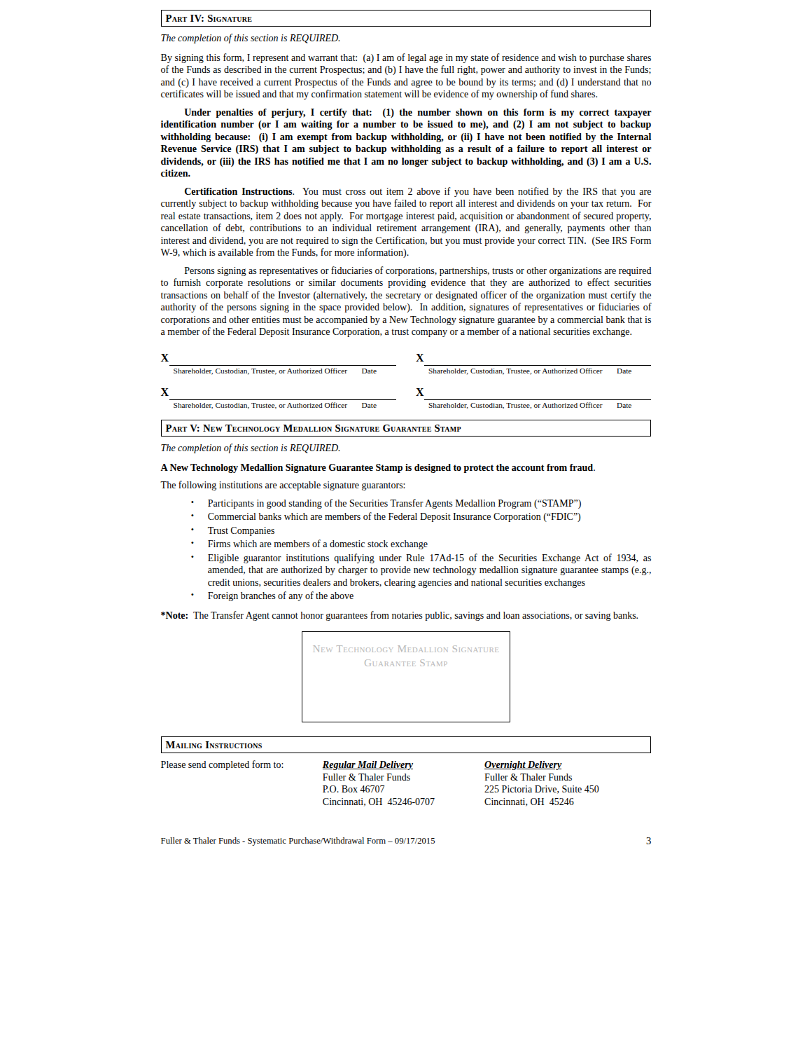Part IV: Signature
The completion of this section is REQUIRED.
By signing this form, I represent and warrant that: (a) I am of legal age in my state of residence and wish to purchase shares of the Funds as described in the current Prospectus; and (b) I have the full right, power and authority to invest in the Funds; and (c) I have received a current Prospectus of the Funds and agree to be bound by its terms; and (d) I understand that no certificates will be issued and that my confirmation statement will be evidence of my ownership of fund shares.
Under penalties of perjury, I certify that: (1) the number shown on this form is my correct taxpayer identification number (or I am waiting for a number to be issued to me), and (2) I am not subject to backup withholding because: (i) I am exempt from backup withholding, or (ii) I have not been notified by the Internal Revenue Service (IRS) that I am subject to backup withholding as a result of a failure to report all interest or dividends, or (iii) the IRS has notified me that I am no longer subject to backup withholding, and (3) I am a U.S. citizen.
Certification Instructions. You must cross out item 2 above if you have been notified by the IRS that you are currently subject to backup withholding because you have failed to report all interest and dividends on your tax return. For real estate transactions, item 2 does not apply. For mortgage interest paid, acquisition or abandonment of secured property, cancellation of debt, contributions to an individual retirement arrangement (IRA), and generally, payments other than interest and dividend, you are not required to sign the Certification, but you must provide your correct TIN. (See IRS Form W-9, which is available from the Funds, for more information).
Persons signing as representatives or fiduciaries of corporations, partnerships, trusts or other organizations are required to furnish corporate resolutions or similar documents providing evidence that they are authorized to effect securities transactions on behalf of the Investor (alternatively, the secretary or designated officer of the organization must certify the authority of the persons signing in the space provided below). In addition, signatures of representatives or fiduciaries of corporations and other entities must be accompanied by a New Technology signature guarantee by a commercial bank that is a member of the Federal Deposit Insurance Corporation, a trust company or a member of a national securities exchange.
| X | | | X | |
| | Shareholder, Custodian, Trustee, or Authorized Officer Date | | | Shareholder, Custodian, Trustee, or Authorized Officer Date |
| X | | | X | |
| | Shareholder, Custodian, Trustee, or Authorized Officer Date | | | Shareholder, Custodian, Trustee, or Authorized Officer Date |
Part V: New Technology Medallion Signature Guarantee Stamp
The completion of this section is REQUIRED.
A New Technology Medallion Signature Guarantee Stamp is designed to protect the account from fraud.
The following institutions are acceptable signature guarantors:
Participants in good standing of the Securities Transfer Agents Medallion Program (“STAMP”)
Commercial banks which are members of the Federal Deposit Insurance Corporation (“FDIC”)
Trust Companies
Firms which are members of a domestic stock exchange
Eligible guarantor institutions qualifying under Rule 17Ad-15 of the Securities Exchange Act of 1934, as amended, that are authorized by charger to provide new technology medallion signature guarantee stamps (e.g., credit unions, securities dealers and brokers, clearing agencies and national securities exchanges
Foreign branches of any of the above
*Note: The Transfer Agent cannot honor guarantees from notaries public, savings and loan associations, or saving banks.
New Technology Medallion Signature
Guarantee Stamp
Mailing Instructions
| Please send completed form to: | Regular Mail Delivery | Overnight Delivery |
| | Fuller & Thaler Funds | Fuller & Thaler Funds |
| | P.O. Box 46707 | 225 Pictoria Drive, Suite 450 |
| | Cincinnati, OH 45246-0707 | Cincinnati, OH 45246 |
Fuller & Thaler Funds - Systematic Purchase/Withdrawal Form – 09/17/2015 3